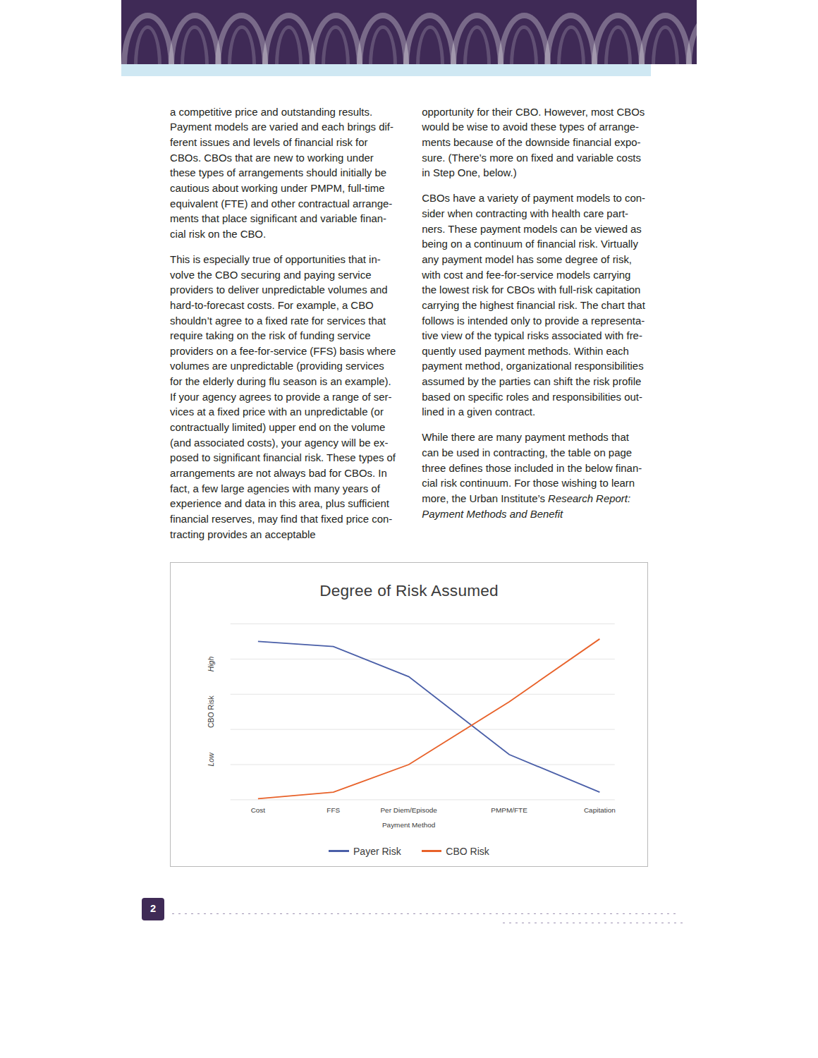a competitive price and outstanding results. Payment models are varied and each brings different issues and levels of financial risk for CBOs. CBOs that are new to working under these types of arrangements should initially be cautious about working under PMPM, full-time equivalent (FTE) and other contractual arrangements that place significant and variable financial risk on the CBO.
This is especially true of opportunities that involve the CBO securing and paying service providers to deliver unpredictable volumes and hard-to-forecast costs. For example, a CBO shouldn’t agree to a fixed rate for services that require taking on the risk of funding service providers on a fee-for-service (FFS) basis where volumes are unpredictable (providing services for the elderly during flu season is an example). If your agency agrees to provide a range of services at a fixed price with an unpredictable (or contractually limited) upper end on the volume (and associated costs), your agency will be exposed to significant financial risk. These types of arrangements are not always bad for CBOs. In fact, a few large agencies with many years of experience and data in this area, plus sufficient financial reserves, may find that fixed price contracting provides an acceptable
opportunity for their CBO. However, most CBOs would be wise to avoid these types of arrangements because of the downside financial exposure. (There’s more on fixed and variable costs in Step One, below.)
CBOs have a variety of payment models to consider when contracting with health care partners. These payment models can be viewed as being on a continuum of financial risk. Virtually any payment model has some degree of risk, with cost and fee-for-service models carrying the lowest risk for CBOs with full-risk capitation carrying the highest financial risk. The chart that follows is intended only to provide a representative view of the typical risks associated with frequently used payment methods. Within each payment method, organizational responsibilities assumed by the parties can shift the risk profile based on specific roles and responsibilities outlined in a given contract.
While there are many payment methods that can be used in contracting, the table on page three defines those included in the below financial risk continuum. For those wishing to learn more, the Urban Institute’s Research Report: Payment Methods and Benefit
Degree of Risk Assumed
Degree of Risk Assumed Line chart showing payer risk decreasing and CBO risk increasing across payment methods from Cost, FFS, Per Diem/Episode, PMPM/FTE, to Capitation. Cost FFS Per Diem/Episode PMPM/FTE Capitation Payment Method High CBO Risk Low
Payer Risk
CBO Risk
2